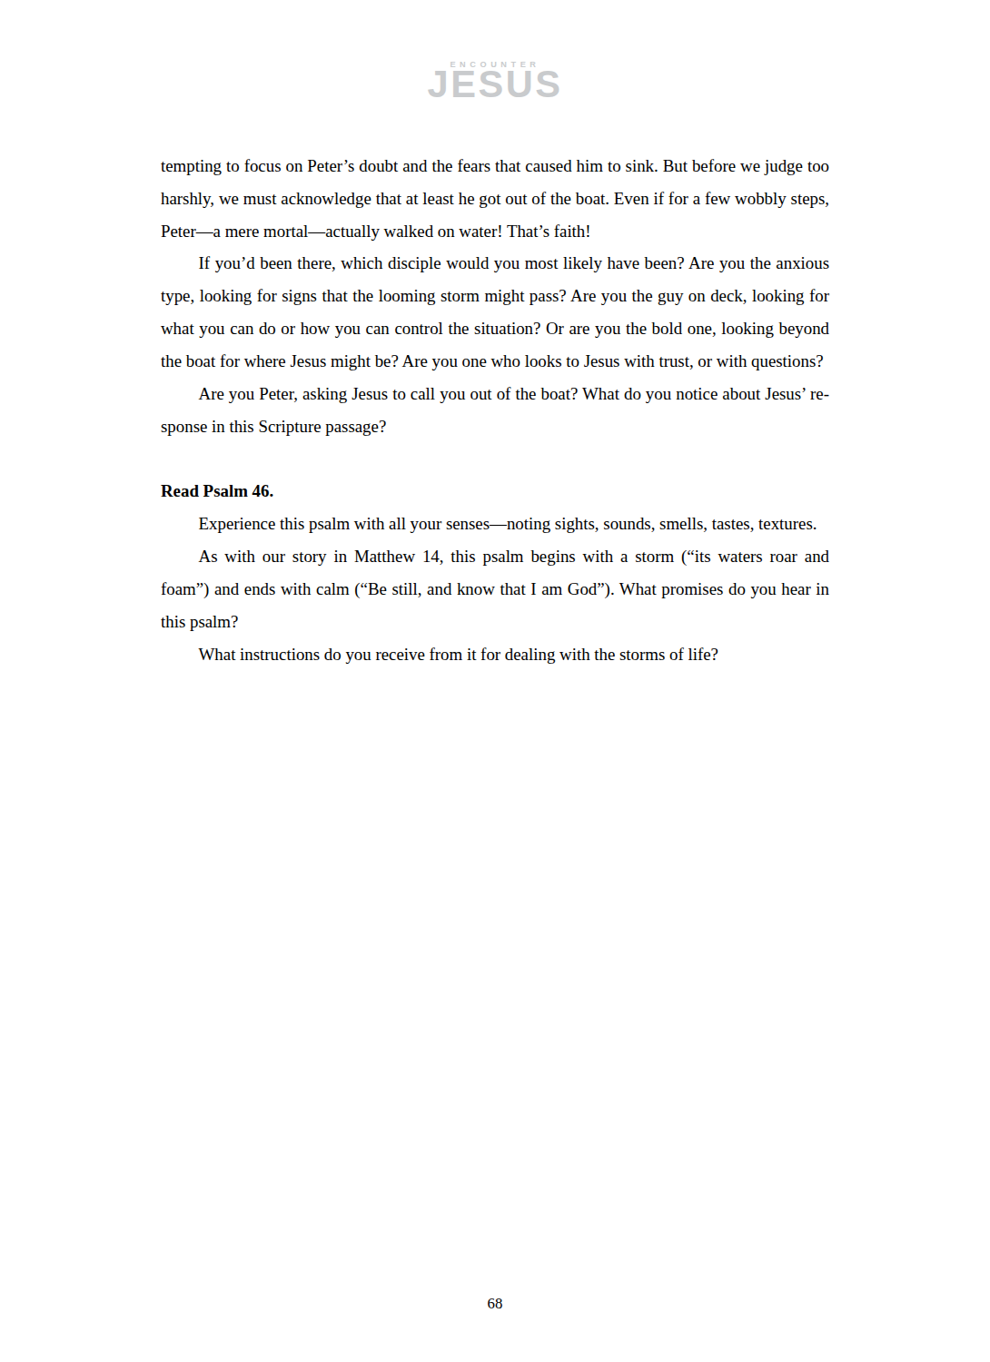ENCOUNTERJESUS
tempting to focus on Peter’s doubt and the fears that caused him to sink. But before we judge too harshly, we must acknowledge that at least he got out of the boat. Even if for a few wobbly steps, Peter—a mere mortal—actually walked on water! That’s faith!
If you’d been there, which disciple would you most likely have been? Are you the anxious type, looking for signs that the looming storm might pass? Are you the guy on deck, looking for what you can do or how you can control the situation? Or are you the bold one, looking beyond the boat for where Jesus might be? Are you one who looks to Jesus with trust, or with questions?
Are you Peter, asking Jesus to call you out of the boat? What do you notice about Jesus’ response in this Scripture passage?
Read Psalm 46.
Experience this psalm with all your senses—noting sights, sounds, smells, tastes, textures.
As with our story in Matthew 14, this psalm begins with a storm (“its waters roar and foam”) and ends with calm (“Be still, and know that I am God”). What promises do you hear in this psalm?
What instructions do you receive from it for dealing with the storms of life?
68